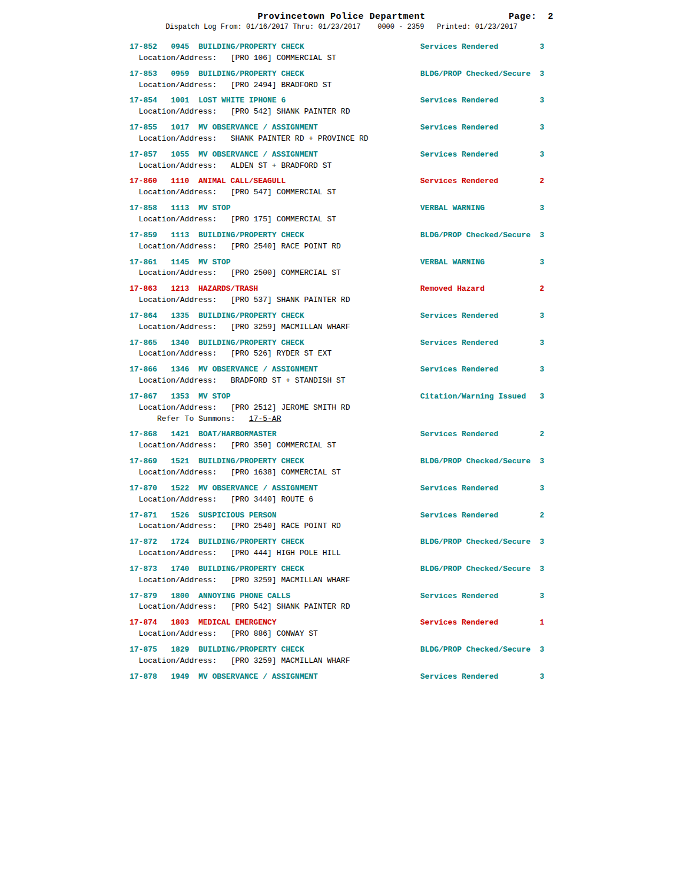Provincetown Police DepartmentPage: 2
Dispatch Log From: 01/16/2017 Thru: 01/23/2017 0000 - 2359 Printed: 01/23/2017
| 17-852 | 0945 | BUILDING/PROPERTY CHECK | Services Rendered | 3 |
| Location/Address: [PRO 106] COMMERCIAL ST |
| 17-853 | 0959 | BUILDING/PROPERTY CHECK | BLDG/PROP Checked/Secure | 3 |
| Location/Address: [PRO 2494] BRADFORD ST |
| 17-854 | 1001 | LOST WHITE IPHONE 6 | Services Rendered | 3 |
| Location/Address: [PRO 542] SHANK PAINTER RD |
| 17-855 | 1017 | MV OBSERVANCE / ASSIGNMENT | Services Rendered | 3 |
| Location/Address: SHANK PAINTER RD + PROVINCE RD |
| 17-857 | 1055 | MV OBSERVANCE / ASSIGNMENT | Services Rendered | 3 |
| Location/Address: ALDEN ST + BRADFORD ST |
| 17-860 | 1110 | ANIMAL CALL/SEAGULL | Services Rendered | 2 |
| Location/Address: [PRO 547] COMMERCIAL ST |
| 17-858 | 1113 | MV STOP | VERBAL WARNING | 3 |
| Location/Address: [PRO 175] COMMERCIAL ST |
| 17-859 | 1113 | BUILDING/PROPERTY CHECK | BLDG/PROP Checked/Secure | 3 |
| Location/Address: [PRO 2540] RACE POINT RD |
| 17-861 | 1145 | MV STOP | VERBAL WARNING | 3 |
| Location/Address: [PRO 2500] COMMERCIAL ST |
| 17-863 | 1213 | HAZARDS/TRASH | Removed Hazard | 2 |
| Location/Address: [PRO 537] SHANK PAINTER RD |
| 17-864 | 1335 | BUILDING/PROPERTY CHECK | Services Rendered | 3 |
| Location/Address: [PRO 3259] MACMILLAN WHARF |
| 17-865 | 1340 | BUILDING/PROPERTY CHECK | Services Rendered | 3 |
| Location/Address: [PRO 526] RYDER ST EXT |
| 17-866 | 1346 | MV OBSERVANCE / ASSIGNMENT | Services Rendered | 3 |
| Location/Address: BRADFORD ST + STANDISH ST |
| 17-867 | 1353 | MV STOP | Citation/Warning Issued | 3 |
| Location/Address: [PRO 2512] JEROME SMITH RD |
| Refer To Summons: 17-5-AR |
| 17-868 | 1421 | BOAT/HARBORMASTER | Services Rendered | 2 |
| Location/Address: [PRO 350] COMMERCIAL ST |
| 17-869 | 1521 | BUILDING/PROPERTY CHECK | BLDG/PROP Checked/Secure | 3 |
| Location/Address: [PRO 1638] COMMERCIAL ST |
| 17-870 | 1522 | MV OBSERVANCE / ASSIGNMENT | Services Rendered | 3 |
| Location/Address: [PRO 3440] ROUTE 6 |
| 17-871 | 1526 | SUSPICIOUS PERSON | Services Rendered | 2 |
| Location/Address: [PRO 2540] RACE POINT RD |
| 17-872 | 1724 | BUILDING/PROPERTY CHECK | BLDG/PROP Checked/Secure | 3 |
| Location/Address: [PRO 444] HIGH POLE HILL |
| 17-873 | 1740 | BUILDING/PROPERTY CHECK | BLDG/PROP Checked/Secure | 3 |
| Location/Address: [PRO 3259] MACMILLAN WHARF |
| 17-879 | 1800 | ANNOYING PHONE CALLS | Services Rendered | 3 |
| Location/Address: [PRO 542] SHANK PAINTER RD |
| 17-874 | 1803 | MEDICAL EMERGENCY | Services Rendered | 1 |
| Location/Address: [PRO 886] CONWAY ST |
| 17-875 | 1829 | BUILDING/PROPERTY CHECK | BLDG/PROP Checked/Secure | 3 |
| Location/Address: [PRO 3259] MACMILLAN WHARF |
| 17-878 | 1949 | MV OBSERVANCE / ASSIGNMENT | Services Rendered | 3 |